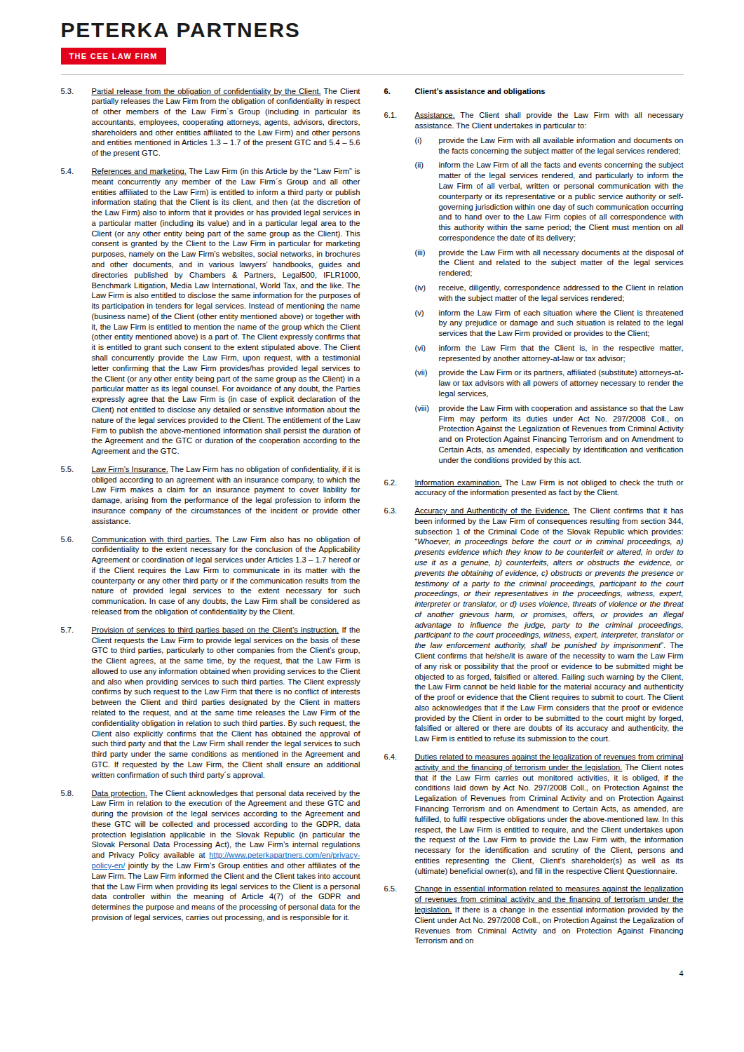PETERKA PARTNERS
The CEE Law Firm
5.3.
Partial release from the obligation of confidentiality by the Client. The Client partially releases the Law Firm from the obligation of confidentiality in respect of other members of the Law Firm´s Group (including in particular its accountants, employees, cooperating attorneys, agents, advisors, directors, shareholders and other entities affiliated to the Law Firm) and other persons and entities mentioned in Articles 1.3 – 1.7 of the present GTC and 5.4 – 5.6 of the present GTC.
5.4.
References and marketing. The Law Firm (in this Article by the “Law Firm” is meant concurrently any member of the Law Firm´s Group and all other entities affiliated to the Law Firm) is entitled to inform a third party or publish information stating that the Client is its client, and then (at the discretion of the Law Firm) also to inform that it provides or has provided legal services in a particular matter (including its value) and in a particular legal area to the Client (or any other entity being part of the same group as the Client). This consent is granted by the Client to the Law Firm in particular for marketing purposes, namely on the Law Firm’s websites, social networks, in brochures and other documents, and in various lawyers’ handbooks, guides and directories published by Chambers & Partners, Legal500, IFLR1000, Benchmark Litigation, Media Law International, World Tax, and the like. The Law Firm is also entitled to disclose the same information for the purposes of its participation in tenders for legal services. Instead of mentioning the name (business name) of the Client (other entity mentioned above) or together with it, the Law Firm is entitled to mention the name of the group which the Client (other entity mentioned above) is a part of. The Client expressly confirms that it is entitled to grant such consent to the extent stipulated above. The Client shall concurrently provide the Law Firm, upon request, with a testimonial letter confirming that the Law Firm provides/has provided legal services to the Client (or any other entity being part of the same group as the Client) in a particular matter as its legal counsel. For avoidance of any doubt, the Parties expressly agree that the Law Firm is (in case of explicit declaration of the Client) not entitled to disclose any detailed or sensitive information about the nature of the legal services provided to the Client. The entitlement of the Law Firm to publish the above-mentioned information shall persist the duration of the Agreement and the GTC or duration of the cooperation according to the Agreement and the GTC.
5.5.
Law Firm’s Insurance. The Law Firm has no obligation of confidentiality, if it is obliged according to an agreement with an insurance company, to which the Law Firm makes a claim for an insurance payment to cover liability for damage, arising from the performance of the legal profession to inform the insurance company of the circumstances of the incident or provide other assistance.
5.6.
Communication with third parties. The Law Firm also has no obligation of confidentiality to the extent necessary for the conclusion of the Applicability Agreement or coordination of legal services under Articles 1.3 – 1.7 hereof or if the Client requires the Law Firm to communicate in its matter with the counterparty or any other third party or if the communication results from the nature of provided legal services to the extent necessary for such communication. In case of any doubts, the Law Firm shall be considered as released from the obligation of confidentiality by the Client.
5.7.
Provision of services to third parties based on the Client’s instruction. If the Client requests the Law Firm to provide legal services on the basis of these GTC to third parties, particularly to other companies from the Client’s group, the Client agrees, at the same time, by the request, that the Law Firm is allowed to use any information obtained when providing services to the Client and also when providing services to such third parties. The Client expressly confirms by such request to the Law Firm that there is no conflict of interests between the Client and third parties designated by the Client in matters related to the request, and at the same time releases the Law Firm of the confidentiality obligation in relation to such third parties. By such request, the Client also explicitly confirms that the Client has obtained the approval of such third party and that the Law Firm shall render the legal services to such third party under the same conditions as mentioned in the Agreement and GTC. If requested by the Law Firm, the Client shall ensure an additional written confirmation of such third party´s approval.
5.8.
Data protection. The Client acknowledges that personal data received by the Law Firm in relation to the execution of the Agreement and these GTC and during the provision of the legal services according to the Agreement and these GTC will be collected and processed according to the GDPR, data protection legislation applicable in the Slovak Republic (in particular the Slovak Personal Data Processing Act), the Law Firm’s internal regulations and Privacy Policy available at http://www.peterkapartners.com/en/privacy-policy-en/ jointly by the Law Firm’s Group entities and other affiliates of the Law Firm. The Law Firm informed the Client and the Client takes into account that the Law Firm when providing its legal services to the Client is a personal data controller within the meaning of Article 4(7) of the GDPR and determines the purpose and means of the processing of personal data for the provision of legal services, carries out processing, and is responsible for it.
6.
Client’s assistance and obligations
6.1.
Assistance. The Client shall provide the Law Firm with all necessary assistance. The Client undertakes in particular to:
(i) provide the Law Firm with all available information and documents on the facts concerning the subject matter of the legal services rendered;
(ii) inform the Law Firm of all the facts and events concerning the subject matter of the legal services rendered, and particularly to inform the Law Firm of all verbal, written or personal communication with the counterparty or its representative or a public service authority or self-governing jurisdiction within one day of such communication occurring and to hand over to the Law Firm copies of all correspondence with this authority within the same period; the Client must mention on all correspondence the date of its delivery;
(iii) provide the Law Firm with all necessary documents at the disposal of the Client and related to the subject matter of the legal services rendered;
(iv) receive, diligently, correspondence addressed to the Client in relation with the subject matter of the legal services rendered;
(v) inform the Law Firm of each situation where the Client is threatened by any prejudice or damage and such situation is related to the legal services that the Law Firm provided or provides to the Client;
(vi) inform the Law Firm that the Client is, in the respective matter, represented by another attorney-at-law or tax advisor;
(vii) provide the Law Firm or its partners, affiliated (substitute) attorneys-at-law or tax advisors with all powers of attorney necessary to render the legal services,
(viii) provide the Law Firm with cooperation and assistance so that the Law Firm may perform its duties under Act No. 297/2008 Coll., on Protection Against the Legalization of Revenues from Criminal Activity and on Protection Against Financing Terrorism and on Amendment to Certain Acts, as amended, especially by identification and verification under the conditions provided by this act.
6.2.
Information examination. The Law Firm is not obliged to check the truth or accuracy of the information presented as fact by the Client.
6.3.
Accuracy and Authenticity of the Evidence. The Client confirms that it has been informed by the Law Firm of consequences resulting from section 344, subsection 1 of the Criminal Code of the Slovak Republic which provides: “Whoever, in proceedings before the court or in criminal proceedings, a) presents evidence which they know to be counterfeit or altered, in order to use it as a genuine, b) counterfeits, alters or obstructs the evidence, or prevents the obtaining of evidence, c) obstructs or prevents the presence or testimony of a party to the criminal proceedings, participant to the court proceedings, or their representatives in the proceedings, witness, expert, interpreter or translator, or d) uses violence, threats of violence or the threat of another grievous harm, or promises, offers, or provides an illegal advantage to influence the judge, party to the criminal proceedings, participant to the court proceedings, witness, expert, interpreter, translator or the law enforcement authority, shall be punished by imprisonment”. The Client confirms that he/she/it is aware of the necessity to warn the Law Firm of any risk or possibility that the proof or evidence to be submitted might be objected to as forged, falsified or altered. Failing such warning by the Client, the Law Firm cannot be held liable for the material accuracy and authenticity of the proof or evidence that the Client requires to submit to court. The Client also acknowledges that if the Law Firm considers that the proof or evidence provided by the Client in order to be submitted to the court might by forged, falsified or altered or there are doubts of its accuracy and authenticity, the Law Firm is entitled to refuse its submission to the court.
6.4.
Duties related to measures against the legalization of revenues from criminal activity and the financing of terrorism under the legislation. The Client notes that if the Law Firm carries out monitored activities, it is obliged, if the conditions laid down by Act No. 297/2008 Coll., on Protection Against the Legalization of Revenues from Criminal Activity and on Protection Against Financing Terrorism and on Amendment to Certain Acts, as amended, are fulfilled, to fulfil respective obligations under the above-mentioned law. In this respect, the Law Firm is entitled to require, and the Client undertakes upon the request of the Law Firm to provide the Law Firm with, the information necessary for the identification and scrutiny of the Client, persons and entities representing the Client, Client’s shareholder(s) as well as its (ultimate) beneficial owner(s), and fill in the respective Client Questionnaire.
6.5.
Change in essential information related to measures against the legalization of revenues from criminal activity and the financing of terrorism under the legislation. If there is a change in the essential information provided by the Client under Act No. 297/2008 Coll., on Protection Against the Legalization of Revenues from Criminal Activity and on Protection Against Financing Terrorism and on
4